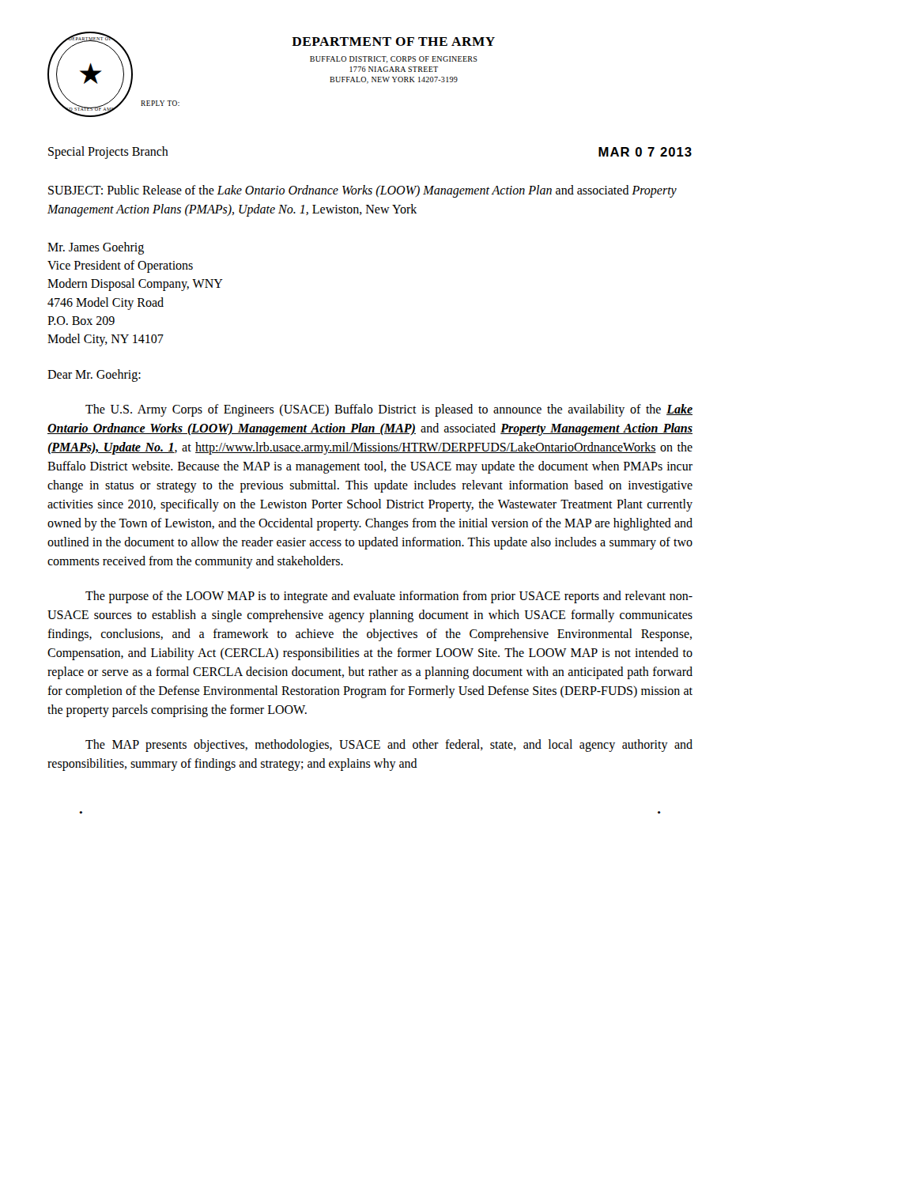DEPARTMENT OF
★
UNITED STATES OF AMERICA
DEPARTMENT OF THE ARMY
BUFFALO DISTRICT, CORPS OF ENGINEERS
1776 NIAGARA STREET
BUFFALO, NEW YORK 14207-3199
REPLY TO:
Special Projects Branch
MAR 0 7 2013
SUBJECT: Public Release of the Lake Ontario Ordnance Works (LOOW) Management Action Plan and associated Property Management Action Plans (PMAPs), Update No. 1, Lewiston, New York
Mr. James Goehrig
Vice President of Operations
Modern Disposal Company, WNY
4746 Model City Road
P.O. Box 209
Model City, NY 14107
Dear Mr. Goehrig:
The U.S. Army Corps of Engineers (USACE) Buffalo District is pleased to announce the availability of the Lake Ontario Ordnance Works (LOOW) Management Action Plan (MAP) and associated Property Management Action Plans (PMAPs), Update No. 1, at http://www.lrb.usace.army.mil/Missions/HTRW/DERPFUDS/LakeOntarioOrdnanceWorks on the Buffalo District website. Because the MAP is a management tool, the USACE may update the document when PMAPs incur change in status or strategy to the previous submittal. This update includes relevant information based on investigative activities since 2010, specifically on the Lewiston Porter School District Property, the Wastewater Treatment Plant currently owned by the Town of Lewiston, and the Occidental property. Changes from the initial version of the MAP are highlighted and outlined in the document to allow the reader easier access to updated information. This update also includes a summary of two comments received from the community and stakeholders.
The purpose of the LOOW MAP is to integrate and evaluate information from prior USACE reports and relevant non-USACE sources to establish a single comprehensive agency planning document in which USACE formally communicates findings, conclusions, and a framework to achieve the objectives of the Comprehensive Environmental Response, Compensation, and Liability Act (CERCLA) responsibilities at the former LOOW Site. The LOOW MAP is not intended to replace or serve as a formal CERCLA decision document, but rather as a planning document with an anticipated path forward for completion of the Defense Environmental Restoration Program for Formerly Used Defense Sites (DERP-FUDS) mission at the property parcels comprising the former LOOW.
The MAP presents objectives, methodologies, USACE and other federal, state, and local agency authority and responsibilities, summary of findings and strategy; and explains why and
• •